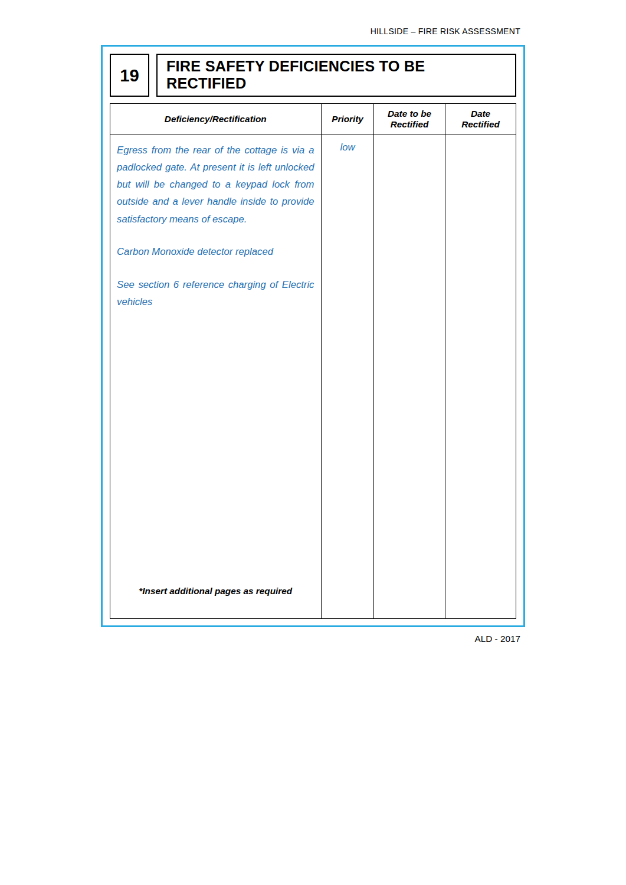HILLSIDE – FIRE RISK ASSESSMENT
19
FIRE SAFETY DEFICIENCIES TO BE RECTIFIED
| Deficiency/Rectification | Priority | Date to be Rectified | Date Rectified |
| --- | --- | --- | --- |
| Egress from the rear of the cottage is via a padlocked gate. At present it is left unlocked but will be changed to a keypad lock from outside and a lever handle inside to provide satisfactory means of escape. Carbon Monoxide detector replaced See section 6 reference charging of Electric vehicles *Insert additional pages as required | low | | |
ALD - 2017